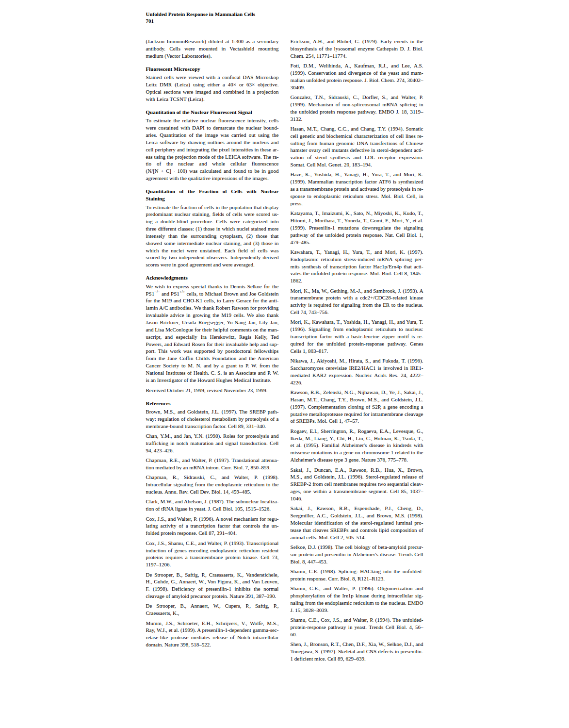Unfolded Protein Response in Mammalian Cells
701
(Jackson ImmunoResearch) diluted at 1:300 as a secondary antibody. Cells were mounted in Vectashield mounting medium (Vector Laboratories).
Fluorescent Microscopy
Stained cells were viewed with a confocal DAS Microskop Leitz DMR (Leica) using either a 40× or 63× objective. Optical sections were imaged and combined in a projection with Leica TCSNT (Leica).
Quantitation of the Nuclear Fluorescent Signal
To estimate the relative nuclear fluorescence intensity, cells were costained with DAPI to demarcate the nuclear boundaries. Quantitation of the image was carried out using the Leica software by drawing outlines around the nucleus and cell periphery and integrating the pixel intensities in these areas using the projection mode of the LEICA software. The ratio of the nuclear and whole cellular fluorescence (N/[N + C] · 100) was calculated and found to be in good agreement with the qualitative impressions of the images.
Quantitation of the Fraction of Cells with Nuclear Staining
To estimate the fraction of cells in the population that display predominant nuclear staining, fields of cells were scored using a double-blind procedure. Cells were categorized into three different classes: (1) those in which nuclei stained more intensely than the surrounding cytoplasm, (2) those that showed some intermediate nuclear staining, and (3) those in which the nuclei were unstained. Each field of cells was scored by two independent observers. Independently derived scores were in good agreement and were averaged.
Acknowledgments
We wish to express special thanks to Dennis Selkoe for the PS1−/− and PS1+/+ cells, to Michael Brown and Joe Goldstein for the M19 and CHO-K1 cells, to Larry Gerace for the anti-lamin A/C antibodies. We thank Robert Rawson for providing invaluable advice in growing the M19 cells. We also thank Jason Brickner, Ursula Rüegsegger, Yu-Nang Jan, Lily Jan, and Lisa McConlogue for their helpful comments on the manuscript, and especially Ira Herskowitz, Regis Kelly, Ted Powers, and Edward Rosen for their invaluable help and support. This work was supported by postdoctoral fellowships from the Jane Coffin Childs Foundation and the American Cancer Society to M. N. and by a grant to P. W. from the National Institutes of Health. C. S. is an Associate and P. W. is an Investigator of the Howard Hughes Medical Institute.
Received October 21, 1999; revised November 23, 1999.
References
Brown, M.S., and Goldstein, J.L. (1997). The SREBP pathway: regulation of cholesterol metabolism by proteolysis of a membrane-bound transcription factor. Cell 89, 331–340.
Chan, Y.M., and Jan, Y.N. (1998). Roles for proteolysis and trafficking in notch maturation and signal transduction. Cell 94, 423–426.
Chapman, R.E., and Walter, P. (1997). Translational attenuation mediated by an mRNA intron. Curr. Biol. 7, 850–859.
Chapman, R., Sidrauski, C., and Walter, P. (1998). Intracellular signaling from the endoplasmic reticulum to the nucleus. Annu. Rev. Cell Dev. Biol. 14, 459–485.
Clark, M.W., and Abelson, J. (1987). The subnuclear localization of tRNA ligase in yeast. J. Cell Biol. 105, 1515–1526.
Cox, J.S., and Walter, P. (1996). A novel mechanism for regulating activity of a trancription factor that controls the unfolded protein response. Cell 87, 391–404.
Cox, J.S., Shamu, C.E., and Walter, P. (1993). Transcriptional induction of genes encoding endoplasmic reticulum resident proteins requires a transmembrane protein kinase. Cell 73, 1197–1206.
De Strooper, B., Saftig, P., Craessaerts, K., Vanderstichele, H., Guhde, G., Annaert, W., Von Figura, K., and Van Leuven, F. (1998). Deficiency of presenilin-1 inhibits the normal cleavage of amyloid precursor protein. Nature 391, 387–390.
De Strooper, B., Annaert, W., Cupers, P., Saftig, P., Craessaerts, K.,
Mumm, J.S., Schroeter, E.H., Schrijvers, V., Wolfe, M.S., Ray, W.J., et al. (1999). A presenilin-1-dependent gamma-secretase-like protease mediates release of Notch intracellular domain. Nature 398, 518–522.
Erickson, A.H., and Blobel, G. (1979). Early events in the biosynthesis of the lysosomal enzyme Cathepsin D. J. Biol. Chem. 254, 11771–11774.
Foti, D.M., Welihinda, A., Kaufman, R.J., and Lee, A.S. (1999). Conservation and divergence of the yeast and mammalian unfolded protein response. J. Biol. Chem. 274, 30402–30409.
Gonzalez, T.N., Sidrauski, C., Dorfler, S., and Walter, P. (1999). Mechanism of non-spliceosomal mRNA splicing in the unfolded protein response pathway. EMBO J. 18, 3119–3132.
Hasan, M.T., Chang, C.C., and Chang, T.Y. (1994). Somatic cell genetic and biochemical characterization of cell lines resulting from human genomic DNA transfections of Chinese hamster ovary cell mutants defective in sterol-dependent activation of sterol synthesis and LDL receptor expression. Somat. Cell Mol. Genet. 20, 183–194.
Haze, K., Yoshida, H., Yanagi, H., Yura, T., and Mori, K. (1999). Mammalian transcription factor ATF6 is synthesized as a transmembrane protein and activated by proteolysis in response to endoplasmic reticulum stress. Mol. Biol. Cell, in press.
Katayama, T., Imaizumi, K., Sato, N., Miyoshi, K., Kudo, T., Hitomi, J., Morihara, T., Yoneda, T., Gomi, F., Mori, Y., et al. (1999). Presenilin-1 mutations downregulate the signaling pathway of the unfolded protein response. Nat. Cell Biol. 1, 479–485.
Kawahara, T., Yanagi, H., Yura, T., and Mori, K. (1997). Endoplasmic reticulum stress-induced mRNA splicing permits synthesis of transcription factor Hac1p/Ern4p that activates the unfolded protein response. Mol. Biol. Cell 8, 1845–1862.
Mori, K., Ma, W., Gething, M.-J., and Sambrook, J. (1993). A transmembrane protein with a cdc2+/CDC28-related kinase activity is required for signaling from the ER to the nucleus. Cell 74, 743–756.
Mori, K., Kawahara, T., Yoshida, H., Yanagi, H., and Yura, T. (1996). Signalling from endoplasmic reticulum to nucleus: transcription factor with a basic-leucine zipper motif is required for the unfolded protein-response pathway. Genes Cells 1, 803–817.
Nikawa, J., Akiyoshi, M., Hirata, S., and Fukuda, T. (1996). Saccharomyces cerevisiae IRE2/HAC1 is involved in IRE1-mediated KAR2 expression. Nucleic Acids Res. 24, 4222–4226.
Rawson, R.B., Zelenski, N.G., Nijhawan, D., Ye, J., Sakai, J., Hasan, M.T., Chang, T.Y., Brown, M.S., and Goldstein, J.L. (1997). Complementation cloning of S2P, a gene encoding a putative metalloprotease required for intramembrane cleavage of SREBPs. Mol. Cell 1, 47–57.
Rogaev, E.I., Sherrington, R., Rogaeva, E.A., Levesque, G., Ikeda, M., Liang, Y., Chi, H., Lin, C., Holman, K., Tsuda, T., et al. (1995). Familial Alzheimer's disease in kindreds with missense mutations in a gene on chromosome 1 related to the Alzheimer's disease type 3 gene. Nature 376, 775–778.
Sakai, J., Duncan, E.A., Rawson, R.B., Hua, X., Brown, M.S., and Goldstein, J.L. (1996). Sterol-regulated release of SREBP-2 from cell membranes requires two sequential cleavages, one within a transmembrane segment. Cell 85, 1037–1046.
Sakai, J., Rawson, R.B., Espenshade, P.J., Cheng, D., Seegmiller, A.C., Goldstein, J.L., and Brown, M.S. (1998). Molecular identification of the sterol-regulated luminal protease that cleaves SREBPs and controls lipid composition of animal cells. Mol. Cell 2, 505–514.
Selkoe, D.J. (1998). The cell biology of beta-amyloid precursor protein and presenilin in Alzheimer's disease. Trends Cell Biol. 8, 447–453.
Shamu, C.E. (1998). Splicing: HACking into the unfolded-protein response. Curr. Biol. 8, R121–R123.
Shamu, C.E., and Walter, P. (1996). Oligomerization and phosphorylation of the Ire1p kinase during intracellular signaling from the endoplasmic reticulum to the nucleus. EMBO J. 15, 3028–3039.
Shamu, C.E., Cox, J.S., and Walter, P. (1994). The unfolded-protein-response pathway in yeast. Trends Cell Biol. 4, 56–60.
Shen, J., Bronson, R.T., Chen, D.F., Xia, W., Selkoe, D.J., and Tonegawa, S. (1997). Skeletal and CNS defects in presenilin-1 deficient mice. Cell 89, 629–639.